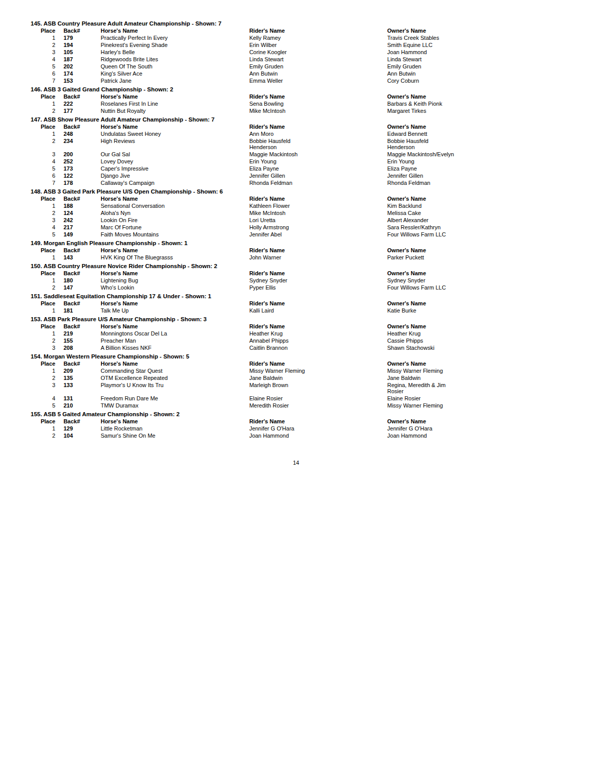145. ASB Country Pleasure Adult Amateur Championship - Shown: 7
| Place | Back# | Horse's Name | Rider's Name | Owner's Name |
| --- | --- | --- | --- | --- |
| 1 | 179 | Practically Perfect In Every | Kelly Ramey | Travis Creek Stables |
| 2 | 194 | Pinekrest's Evening Shade | Erin Wilber | Smith Equine LLC |
| 3 | 105 | Harley's Belle | Corine Koogler | Joan Hammond |
| 4 | 187 | Ridgewoods Brite Lites | Linda Stewart | Linda Stewart |
| 5 | 202 | Queen Of The South | Emily Gruden | Emily Gruden |
| 6 | 174 | King's Silver Ace | Ann Butwin | Ann Butwin |
| 7 | 153 | Patrick Jane | Emma Weller | Cory Coburn |
146. ASB 3 Gaited Grand Championship - Shown: 2
| Place | Back# | Horse's Name | Rider's Name | Owner's Name |
| --- | --- | --- | --- | --- |
| 1 | 222 | Roselanes First In Line | Sena Bowling | Barbars & Keith Pionk |
| 2 | 177 | Nuttin But Royalty | Mike McIntosh | Margaret Tirkes |
147. ASB Show Pleasure Adult Amateur Championship - Shown: 7
| Place | Back# | Horse's Name | Rider's Name | Owner's Name |
| --- | --- | --- | --- | --- |
| 1 | 248 | Undulatas Sweet Honey | Ann Moro | Edward Bennett |
| 2 | 234 | High Reviews | Bobbie Hausfeld Henderson | Bobbie Hausfeld Henderson |
| 3 | 200 | Our Gal Sal | Maggie Mackintosh | Maggie Mackintosh/Evelyn |
| 4 | 252 | Lovey Dovey | Erin Young | Erin Young |
| 5 | 173 | Caper's Impressive | Eliza Payne | Eliza Payne |
| 6 | 122 | Django Jive | Jennifer Gillen | Jennifer Gillen |
| 7 | 178 | Callaway's Campaign | Rhonda Feldman | Rhonda Feldman |
148. ASB 3 Gaited Park Pleasure U/S Open Championship - Shown: 6
| Place | Back# | Horse's Name | Rider's Name | Owner's Name |
| --- | --- | --- | --- | --- |
| 1 | 188 | Sensational Conversation | Kathleen Flower | Kim Backlund |
| 2 | 124 | Aloha's Nyn | Mike McIntosh | Melissa Cake |
| 3 | 242 | Lookin On Fire | Lori Uretta | Albert Alexander |
| 4 | 217 | Marc Of Fortune | Holly Armstrong | Sara Ressler/Kathryn |
| 5 | 149 | Faith Moves Mountains | Jennifer Abel | Four Willows Farm LLC |
149. Morgan English Pleasure Championship - Shown: 1
| Place | Back# | Horse's Name | Rider's Name | Owner's Name |
| --- | --- | --- | --- | --- |
| 1 | 143 | HVK King Of The Bluegrasss | John Warner | Parker Puckett |
150. ASB Country Pleasure Novice Rider Championship - Shown: 2
| Place | Back# | Horse's Name | Rider's Name | Owner's Name |
| --- | --- | --- | --- | --- |
| 1 | 180 | Lightening Bug | Sydney Snyder | Sydney Snyder |
| 2 | 147 | Who's Lookin | Pyper Ellis | Four Willows Farm LLC |
151. Saddleseat Equitation Championship 17 & Under - Shown: 1
| Place | Back# | Horse's Name | Rider's Name | Owner's Name |
| --- | --- | --- | --- | --- |
| 1 | 181 | Talk Me Up | Kalli Laird | Katie Burke |
153. ASB Park Pleasure U/S Amateur Championship - Shown: 3
| Place | Back# | Horse's Name | Rider's Name | Owner's Name |
| --- | --- | --- | --- | --- |
| 1 | 219 | Monningtons Oscar Del La | Heather Krug | Heather Krug |
| 2 | 155 | Preacher Man | Annabel Phipps | Cassie Phipps |
| 3 | 208 | A Billion Kisses NKF | Caitlin Brannon | Shawn Stachowski |
154. Morgan Western Pleasure Championship - Shown: 5
| Place | Back# | Horse's Name | Rider's Name | Owner's Name |
| --- | --- | --- | --- | --- |
| 1 | 209 | Commanding Star Quest | Missy Warner Fleming | Missy Warner Fleming |
| 2 | 135 | OTM Excellence Repeated | Jane Baldwin | Jane Baldwin |
| 3 | 133 | Playmor's U Know Its Tru | Marleigh Brown | Regina, Meredith & Jim Rosier |
| 4 | 131 | Freedom Run Dare Me | Elaine Rosier | Elaine Rosier |
| 5 | 210 | TMW Duramax | Meredith Rosier | Missy Warner Fleming |
155. ASB 5 Gaited Amateur Championship - Shown: 2
| Place | Back# | Horse's Name | Rider's Name | Owner's Name |
| --- | --- | --- | --- | --- |
| 1 | 129 | Little Rocketman | Jennifer G O'Hara | Jennifer G O'Hara |
| 2 | 104 | Samur's Shine On Me | Joan Hammond | Joan Hammond |
14